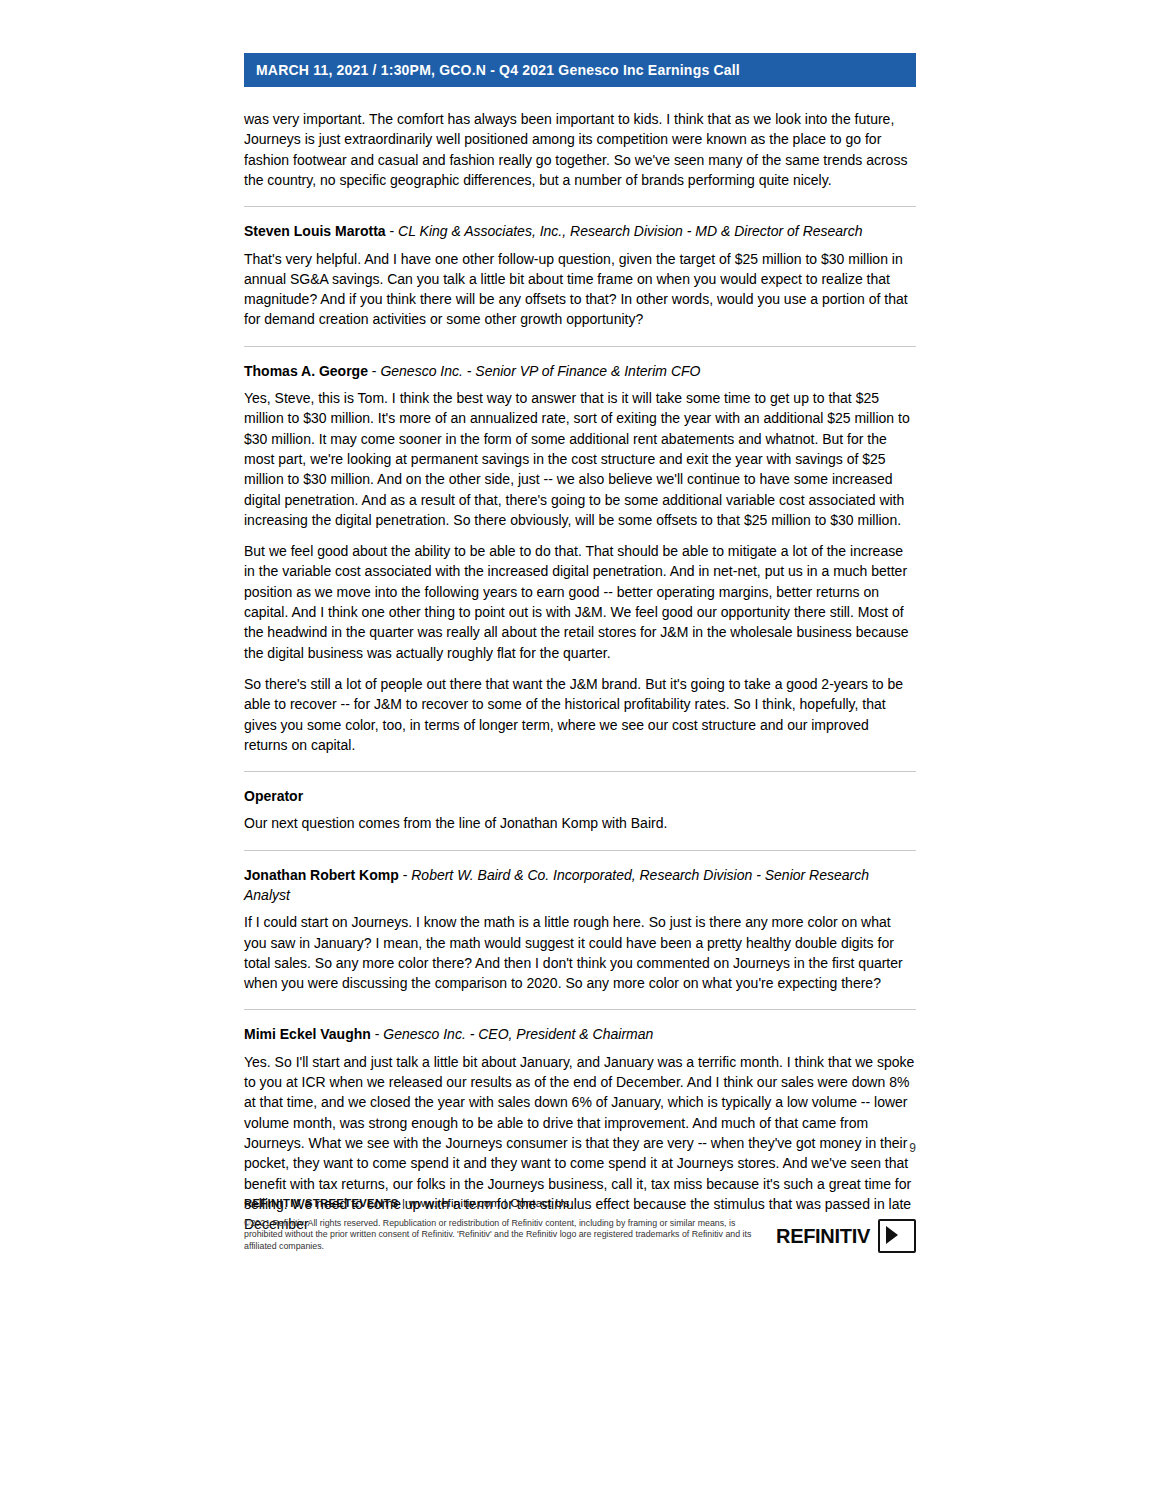MARCH 11, 2021 / 1:30PM, GCO.N - Q4 2021 Genesco Inc Earnings Call
was very important. The comfort has always been important to kids. I think that as we look into the future, Journeys is just extraordinarily well positioned among its competition were known as the place to go for fashion footwear and casual and fashion really go together. So we've seen many of the same trends across the country, no specific geographic differences, but a number of brands performing quite nicely.
Steven Louis Marotta - CL King & Associates, Inc., Research Division - MD & Director of Research
That's very helpful. And I have one other follow-up question, given the target of $25 million to $30 million in annual SG&A savings. Can you talk a little bit about time frame on when you would expect to realize that magnitude? And if you think there will be any offsets to that? In other words, would you use a portion of that for demand creation activities or some other growth opportunity?
Thomas A. George - Genesco Inc. - Senior VP of Finance & Interim CFO
Yes, Steve, this is Tom. I think the best way to answer that is it will take some time to get up to that $25 million to $30 million. It's more of an annualized rate, sort of exiting the year with an additional $25 million to $30 million. It may come sooner in the form of some additional rent abatements and whatnot. But for the most part, we're looking at permanent savings in the cost structure and exit the year with savings of $25 million to $30 million. And on the other side, just -- we also believe we'll continue to have some increased digital penetration. And as a result of that, there's going to be some additional variable cost associated with increasing the digital penetration. So there obviously, will be some offsets to that $25 million to $30 million.
But we feel good about the ability to be able to do that. That should be able to mitigate a lot of the increase in the variable cost associated with the increased digital penetration. And in net-net, put us in a much better position as we move into the following years to earn good -- better operating margins, better returns on capital. And I think one other thing to point out is with J&M. We feel good our opportunity there still. Most of the headwind in the quarter was really all about the retail stores for J&M in the wholesale business because the digital business was actually roughly flat for the quarter.
So there's still a lot of people out there that want the J&M brand. But it's going to take a good 2-years to be able to recover -- for J&M to recover to some of the historical profitability rates. So I think, hopefully, that gives you some color, too, in terms of longer term, where we see our cost structure and our improved returns on capital.
Operator
Our next question comes from the line of Jonathan Komp with Baird.
Jonathan Robert Komp - Robert W. Baird & Co. Incorporated, Research Division - Senior Research Analyst
If I could start on Journeys. I know the math is a little rough here. So just is there any more color on what you saw in January? I mean, the math would suggest it could have been a pretty healthy double digits for total sales. So any more color there? And then I don't think you commented on Journeys in the first quarter when you were discussing the comparison to 2020. So any more color on what you're expecting there?
Mimi Eckel Vaughn - Genesco Inc. - CEO, President & Chairman
Yes. So I'll start and just talk a little bit about January, and January was a terrific month. I think that we spoke to you at ICR when we released our results as of the end of December. And I think our sales were down 8% at that time, and we closed the year with sales down 6% of January, which is typically a low volume -- lower volume month, was strong enough to be able to drive that improvement. And much of that came from Journeys. What we see with the Journeys consumer is that they are very -- when they've got money in their pocket, they want to come spend it and they want to come spend it at Journeys stores. And we've seen that benefit with tax returns, our folks in the Journeys business, call it, tax miss because it's such a great time for selling. We need to come up with a term for the stimulus effect because the stimulus that was passed in late December
9
REFINITIV STREETEVENTS | www.refinitiv.com | Contact Us
©2021 Refinitiv. All rights reserved. Republication or redistribution of Refinitiv content, including by framing or similar means, is prohibited without the prior written consent of Refinitiv. 'Refinitiv' and the Refinitiv logo are registered trademarks of Refinitiv and its affiliated companies.
REFINITIV